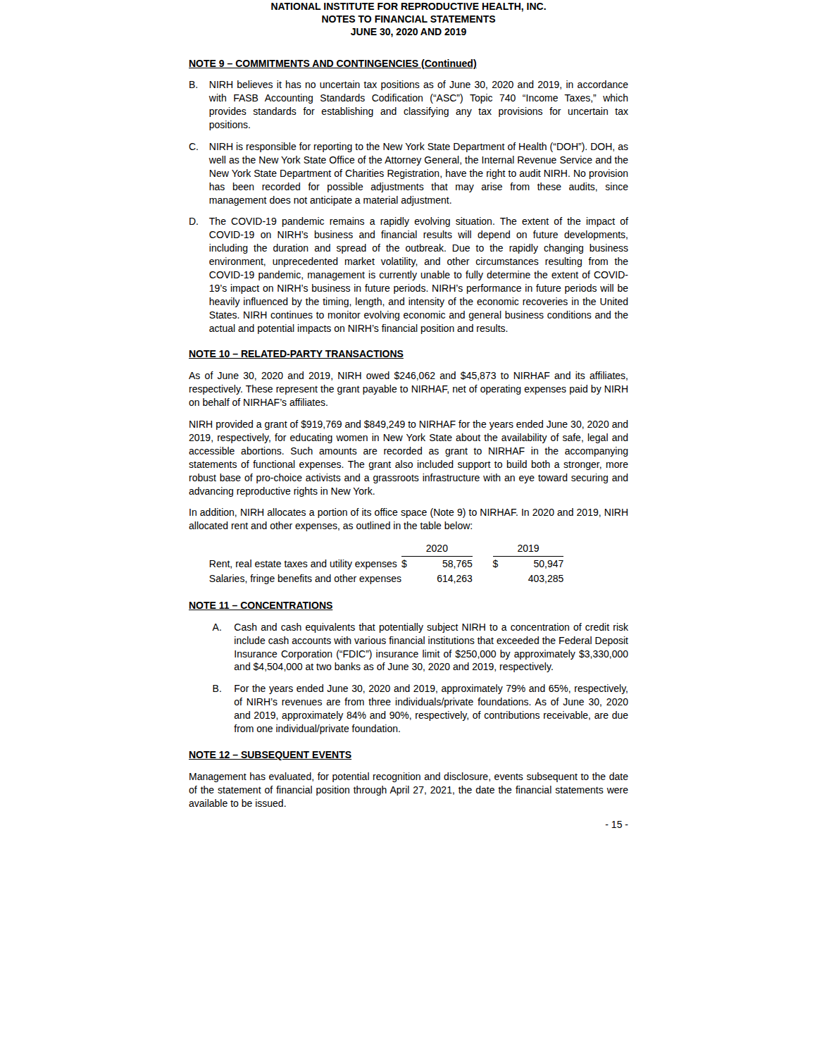NATIONAL INSTITUTE FOR REPRODUCTIVE HEALTH, INC.
NOTES TO FINANCIAL STATEMENTS
JUNE 30, 2020 AND 2019
NOTE 9 – COMMITMENTS AND CONTINGENCIES (Continued)
B.
NIRH believes it has no uncertain tax positions as of June 30, 2020 and 2019, in accordance with FASB Accounting Standards Codification (“ASC”) Topic 740 “Income Taxes,” which provides standards for establishing and classifying any tax provisions for uncertain tax positions.
C.
NIRH is responsible for reporting to the New York State Department of Health (“DOH”). DOH, as well as the New York State Office of the Attorney General, the Internal Revenue Service and the New York State Department of Charities Registration, have the right to audit NIRH. No provision has been recorded for possible adjustments that may arise from these audits, since management does not anticipate a material adjustment.
D.
The COVID-19 pandemic remains a rapidly evolving situation. The extent of the impact of COVID-19 on NIRH’s business and financial results will depend on future developments, including the duration and spread of the outbreak. Due to the rapidly changing business environment, unprecedented market volatility, and other circumstances resulting from the COVID-19 pandemic, management is currently unable to fully determine the extent of COVID-19’s impact on NIRH’s business in future periods. NIRH’s performance in future periods will be heavily influenced by the timing, length, and intensity of the economic recoveries in the United States. NIRH continues to monitor evolving economic and general business conditions and the actual and potential impacts on NIRH’s financial position and results.
NOTE 10 – RELATED-PARTY TRANSACTIONS
As of June 30, 2020 and 2019, NIRH owed $246,062 and $45,873 to NIRHAF and its affiliates, respectively. These represent the grant payable to NIRHAF, net of operating expenses paid by NIRH on behalf of NIRHAF’s affiliates.
NIRH provided a grant of $919,769 and $849,249 to NIRHAF for the years ended June 30, 2020 and 2019, respectively, for educating women in New York State about the availability of safe, legal and accessible abortions. Such amounts are recorded as grant to NIRHAF in the accompanying statements of functional expenses. The grant also included support to build both a stronger, more robust base of pro-choice activists and a grassroots infrastructure with an eye toward securing and advancing reproductive rights in New York.
In addition, NIRH allocates a portion of its office space (Note 9) to NIRHAF. In 2020 and 2019, NIRH allocated rent and other expenses, as outlined in the table below:
| | 2020 | | 2019 |
| Rent, real estate taxes and utility expenses | $ | 58,765 | | $ | 50,947 |
| Salaries, fringe benefits and other expenses | | 614,263 | | | 403,285 |
NOTE 11 – CONCENTRATIONS
A.
Cash and cash equivalents that potentially subject NIRH to a concentration of credit risk include cash accounts with various financial institutions that exceeded the Federal Deposit Insurance Corporation (“FDIC”) insurance limit of $250,000 by approximately $3,330,000 and $4,504,000 at two banks as of June 30, 2020 and 2019, respectively.
B.
For the years ended June 30, 2020 and 2019, approximately 79% and 65%, respectively, of NIRH’s revenues are from three individuals/private foundations. As of June 30, 2020 and 2019, approximately 84% and 90%, respectively, of contributions receivable, are due from one individual/private foundation.
NOTE 12 – SUBSEQUENT EVENTS
Management has evaluated, for potential recognition and disclosure, events subsequent to the date of the statement of financial position through April 27, 2021, the date the financial statements were available to be issued.
- 15 -